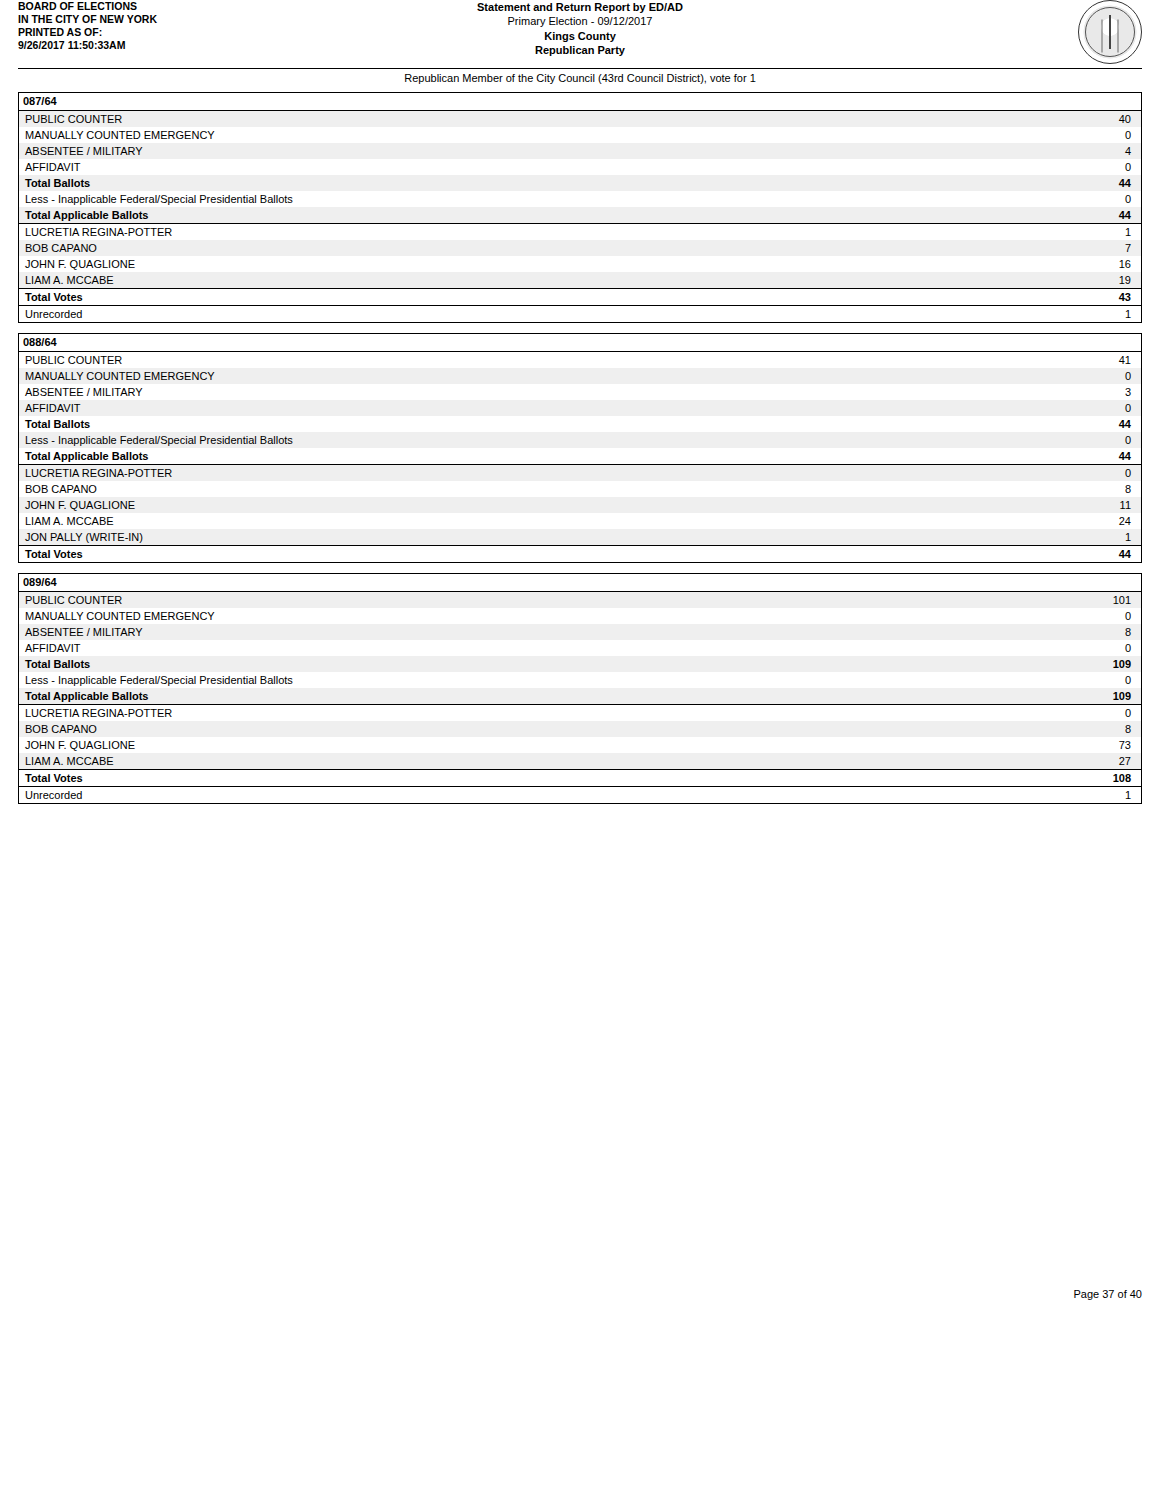BOARD OF ELECTIONS
IN THE CITY OF NEW YORK
PRINTED AS OF:
9/26/2017 11:50:33AM
Statement and Return Report by ED/AD
Primary Election - 09/12/2017
Kings County
Republican Party
Republican Member of the City Council (43rd Council District), vote for 1
087/64
| PUBLIC COUNTER | 40 |
| MANUALLY COUNTED EMERGENCY | 0 |
| ABSENTEE / MILITARY | 4 |
| AFFIDAVIT | 0 |
| Total Ballots | 44 |
| Less - Inapplicable Federal/Special Presidential Ballots | 0 |
| Total Applicable Ballots | 44 |
| LUCRETIA REGINA-POTTER | 1 |
| BOB CAPANO | 7 |
| JOHN F. QUAGLIONE | 16 |
| LIAM A. MCCABE | 19 |
| Total Votes | 43 |
| Unrecorded | 1 |
088/64
| PUBLIC COUNTER | 41 |
| MANUALLY COUNTED EMERGENCY | 0 |
| ABSENTEE / MILITARY | 3 |
| AFFIDAVIT | 0 |
| Total Ballots | 44 |
| Less - Inapplicable Federal/Special Presidential Ballots | 0 |
| Total Applicable Ballots | 44 |
| LUCRETIA REGINA-POTTER | 0 |
| BOB CAPANO | 8 |
| JOHN F. QUAGLIONE | 11 |
| LIAM A. MCCABE | 24 |
| JON PALLY (WRITE-IN) | 1 |
| Total Votes | 44 |
089/64
| PUBLIC COUNTER | 101 |
| MANUALLY COUNTED EMERGENCY | 0 |
| ABSENTEE / MILITARY | 8 |
| AFFIDAVIT | 0 |
| Total Ballots | 109 |
| Less - Inapplicable Federal/Special Presidential Ballots | 0 |
| Total Applicable Ballots | 109 |
| LUCRETIA REGINA-POTTER | 0 |
| BOB CAPANO | 8 |
| JOHN F. QUAGLIONE | 73 |
| LIAM A. MCCABE | 27 |
| Total Votes | 108 |
| Unrecorded | 1 |
Page 37 of 40